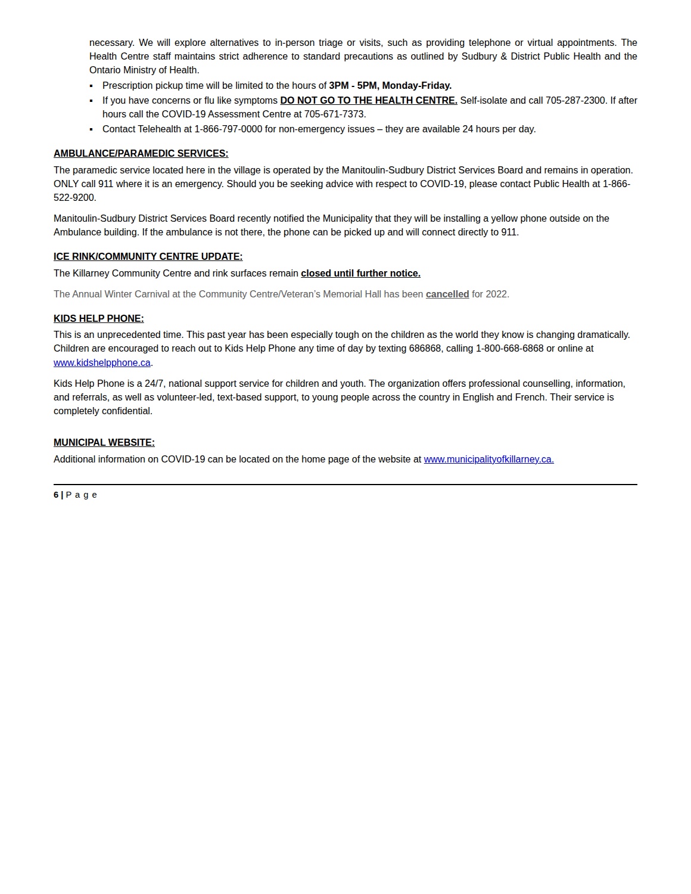necessary. We will explore alternatives to in-person triage or visits, such as providing telephone or virtual appointments. The Health Centre staff maintains strict adherence to standard precautions as outlined by Sudbury & District Public Health and the Ontario Ministry of Health.
Prescription pickup time will be limited to the hours of 3PM - 5PM, Monday-Friday.
If you have concerns or flu like symptoms DO NOT GO TO THE HEALTH CENTRE. Self-isolate and call 705-287-2300. If after hours call the COVID-19 Assessment Centre at 705-671-7373.
Contact Telehealth at 1-866-797-0000 for non-emergency issues – they are available 24 hours per day.
AMBULANCE/PARAMEDIC SERVICES:
The paramedic service located here in the village is operated by the Manitoulin-Sudbury District Services Board and remains in operation. ONLY call 911 where it is an emergency. Should you be seeking advice with respect to COVID-19, please contact Public Health at 1-866-522-9200.
Manitoulin-Sudbury District Services Board recently notified the Municipality that they will be installing a yellow phone outside on the Ambulance building. If the ambulance is not there, the phone can be picked up and will connect directly to 911.
ICE RINK/COMMUNITY CENTRE UPDATE:
The Killarney Community Centre and rink surfaces remain closed until further notice.
The Annual Winter Carnival at the Community Centre/Veteran’s Memorial Hall has been cancelled for 2022.
KIDS HELP PHONE:
This is an unprecedented time. This past year has been especially tough on the children as the world they know is changing dramatically. Children are encouraged to reach out to Kids Help Phone any time of day by texting 686868, calling 1-800-668-6868 or online at www.kidshelpphone.ca.
Kids Help Phone is a 24/7, national support service for children and youth. The organization offers professional counselling, information, and referrals, as well as volunteer-led, text-based support, to young people across the country in English and French. Their service is completely confidential.
MUNICIPAL WEBSITE:
Additional information on COVID-19 can be located on the home page of the website at www.municipalityofkillarney.ca.
6 | P a g e